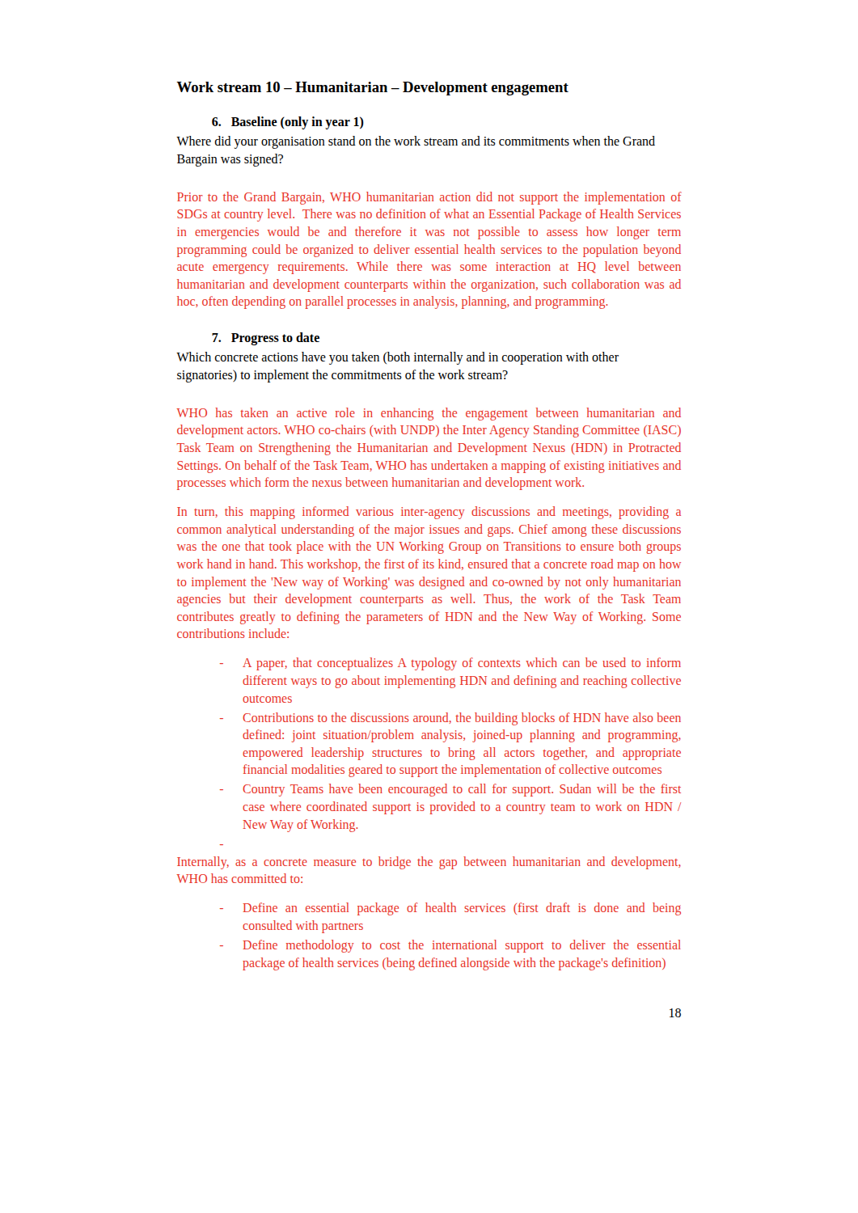Work stream 10 – Humanitarian – Development engagement
6. Baseline (only in year 1)
Where did your organisation stand on the work stream and its commitments when the Grand Bargain was signed?
Prior to the Grand Bargain, WHO humanitarian action did not support the implementation of SDGs at country level. There was no definition of what an Essential Package of Health Services in emergencies would be and therefore it was not possible to assess how longer term programming could be organized to deliver essential health services to the population beyond acute emergency requirements. While there was some interaction at HQ level between humanitarian and development counterparts within the organization, such collaboration was ad hoc, often depending on parallel processes in analysis, planning, and programming.
7. Progress to date
Which concrete actions have you taken (both internally and in cooperation with other signatories) to implement the commitments of the work stream?
WHO has taken an active role in enhancing the engagement between humanitarian and development actors. WHO co-chairs (with UNDP) the Inter Agency Standing Committee (IASC) Task Team on Strengthening the Humanitarian and Development Nexus (HDN) in Protracted Settings. On behalf of the Task Team, WHO has undertaken a mapping of existing initiatives and processes which form the nexus between humanitarian and development work.
In turn, this mapping informed various inter-agency discussions and meetings, providing a common analytical understanding of the major issues and gaps. Chief among these discussions was the one that took place with the UN Working Group on Transitions to ensure both groups work hand in hand. This workshop, the first of its kind, ensured that a concrete road map on how to implement the 'New way of Working' was designed and co-owned by not only humanitarian agencies but their development counterparts as well. Thus, the work of the Task Team contributes greatly to defining the parameters of HDN and the New Way of Working. Some contributions include:
A paper, that conceptualizes A typology of contexts which can be used to inform different ways to go about implementing HDN and defining and reaching collective outcomes
Contributions to the discussions around, the building blocks of HDN have also been defined: joint situation/problem analysis, joined-up planning and programming, empowered leadership structures to bring all actors together, and appropriate financial modalities geared to support the implementation of collective outcomes
Country Teams have been encouraged to call for support. Sudan will be the first case where coordinated support is provided to a country team to work on HDN / New Way of Working.
Internally, as a concrete measure to bridge the gap between humanitarian and development, WHO has committed to:
Define an essential package of health services (first draft is done and being consulted with partners
Define methodology to cost the international support to deliver the essential package of health services (being defined alongside with the package's definition)
18